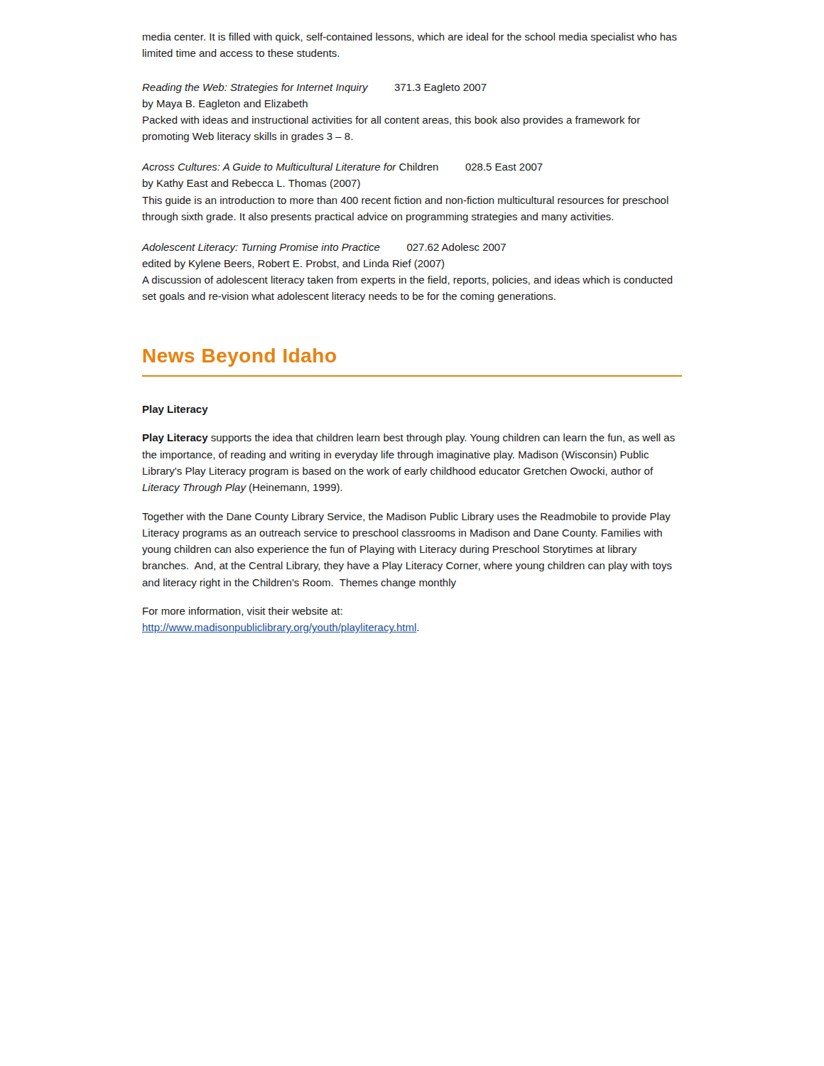media center. It is filled with quick, self-contained lessons, which are ideal for the school media specialist who has limited time and access to these students.
Reading the Web: Strategies for Internet Inquiry 371.3 Eagleto 2007 by Maya B. Eagleton and Elizabeth Packed with ideas and instructional activities for all content areas, this book also provides a framework for promoting Web literacy skills in grades 3 – 8.
Across Cultures: A Guide to Multicultural Literature for Children028.5 East 2007 by Kathy East and Rebecca L. Thomas (2007) This guide is an introduction to more than 400 recent fiction and non-fiction multicultural resources for preschool through sixth grade. It also presents practical advice on programming strategies and many activities.
Adolescent Literacy: Turning Promise into Practice 027.62 Adolesc 2007 edited by Kylene Beers, Robert E. Probst, and Linda Rief (2007) A discussion of adolescent literacy taken from experts in the field, reports, policies, and ideas which is conducted set goals and re-vision what adolescent literacy needs to be for the coming generations.
News Beyond Idaho
Play Literacy
Play Literacy supports the idea that children learn best through play. Young children can learn the fun, as well as the importance, of reading and writing in everyday life through imaginative play. Madison (Wisconsin) Public Library's Play Literacy program is based on the work of early childhood educator Gretchen Owocki, author of Literacy Through Play (Heinemann, 1999).
Together with the Dane County Library Service, the Madison Public Library uses the Readmobile to provide Play Literacy programs as an outreach service to preschool classrooms in Madison and Dane County. Families with young children can also experience the fun of Playing with Literacy during Preschool Storytimes at library branches. And, at the Central Library, they have a Play Literacy Corner, where young children can play with toys and literacy right in the Children's Room. Themes change monthly
For more information, visit their website at:
http://www.madisonpubliclibrary.org/youth/playliteracy.html.